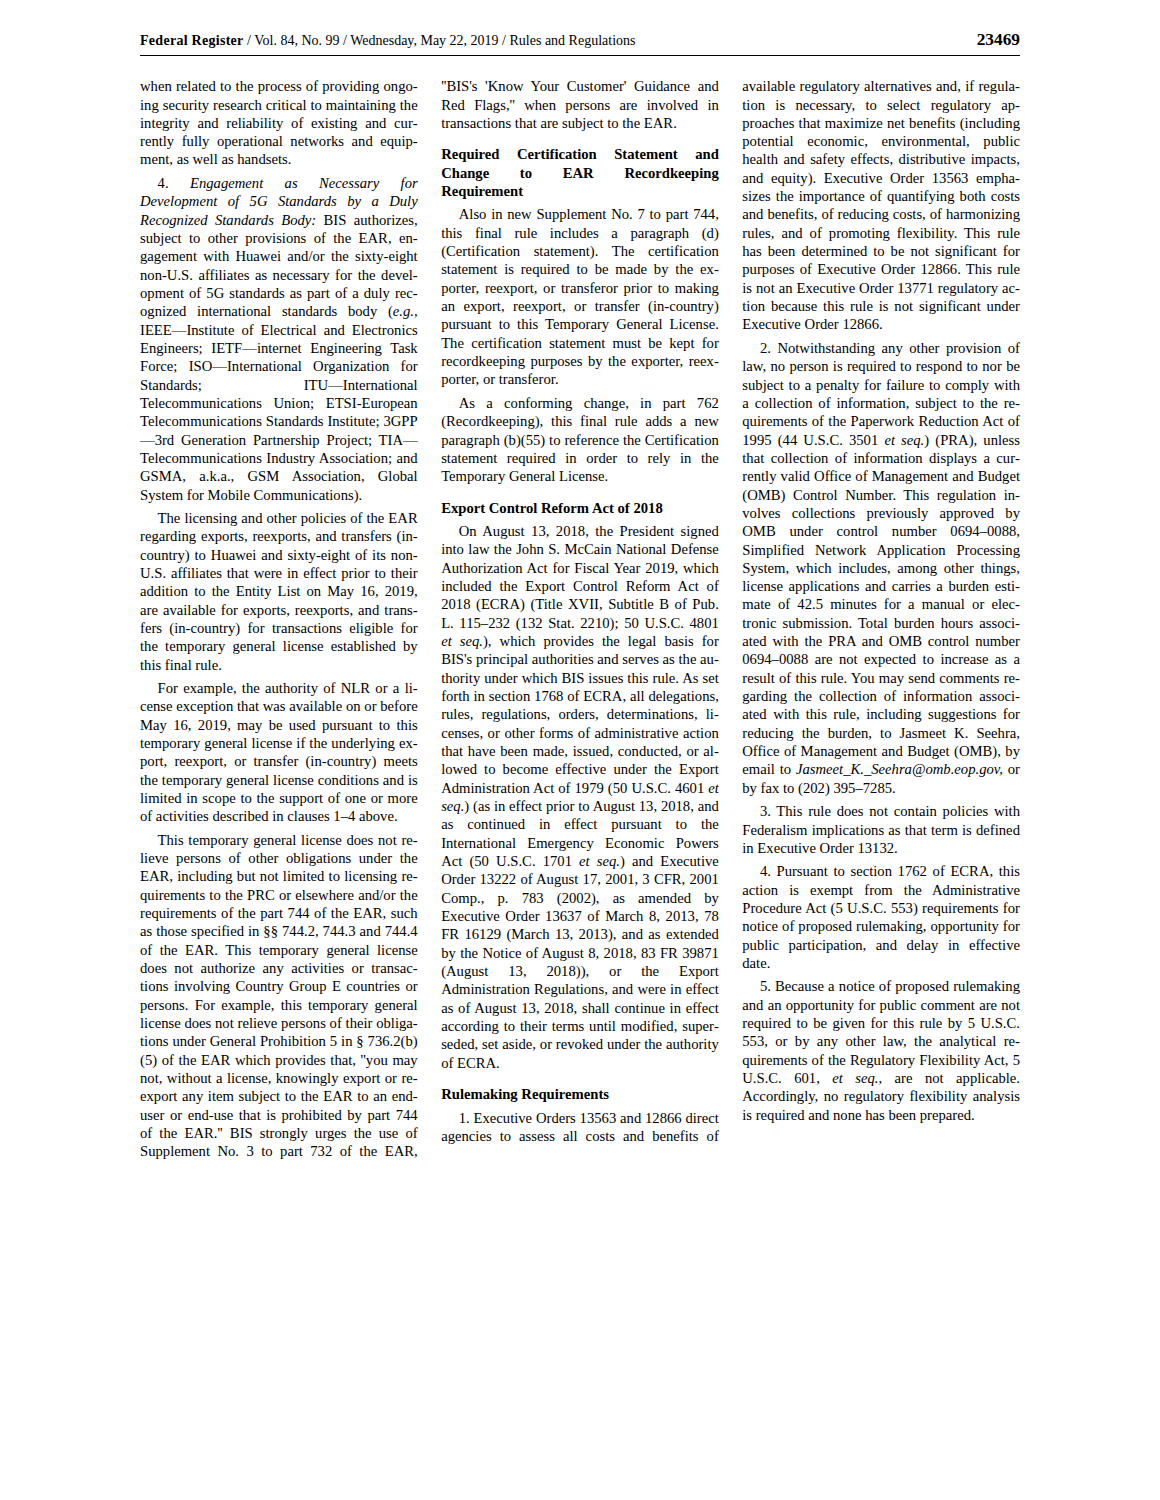Federal Register / Vol. 84, No. 99 / Wednesday, May 22, 2019 / Rules and Regulations
23469
when related to the process of providing ongoing security research critical to maintaining the integrity and reliability of existing and currently fully operational networks and equipment, as well as handsets.
4. Engagement as Necessary for Development of 5G Standards by a Duly Recognized Standards Body: BIS authorizes, subject to other provisions of the EAR, engagement with Huawei and/or the sixty-eight non-U.S. affiliates as necessary for the development of 5G standards as part of a duly recognized international standards body (e.g., IEEE—Institute of Electrical and Electronics Engineers; IETF—internet Engineering Task Force; ISO—International Organization for Standards; ITU—International Telecommunications Union; ETSI-European Telecommunications Standards Institute; 3GPP—3rd Generation Partnership Project; TIA—Telecommunications Industry Association; and GSMA, a.k.a., GSM Association, Global System for Mobile Communications).
The licensing and other policies of the EAR regarding exports, reexports, and transfers (in-country) to Huawei and sixty-eight of its non-U.S. affiliates that were in effect prior to their addition to the Entity List on May 16, 2019, are available for exports, reexports, and transfers (in-country) for transactions eligible for the temporary general license established by this final rule.
For example, the authority of NLR or a license exception that was available on or before May 16, 2019, may be used pursuant to this temporary general license if the underlying export, reexport, or transfer (in-country) meets the temporary general license conditions and is limited in scope to the support of one or more of activities described in clauses 1–4 above.
This temporary general license does not relieve persons of other obligations under the EAR, including but not limited to licensing requirements to the PRC or elsewhere and/or the requirements of the part 744 of the EAR, such as those specified in §§ 744.2, 744.3 and 744.4 of the EAR. This temporary general license does not authorize any activities or transactions involving Country Group E countries or persons. For example, this temporary general license does not relieve persons of their obligations under General Prohibition 5 in § 736.2(b)(5) of the EAR which provides that, ''you may not, without a license, knowingly export or reexport any item subject to the EAR to an end-user or end-use that is prohibited by part 744 of the EAR.'' BIS strongly urges the use of Supplement No. 3 to part 732 of the EAR, ''BIS's 'Know Your Customer' Guidance and Red Flags,'' when persons are involved in transactions that are subject to the EAR.
Required Certification Statement and Change to EAR Recordkeeping Requirement
Also in new Supplement No. 7 to part 744, this final rule includes a paragraph (d) (Certification statement). The certification statement is required to be made by the exporter, reexport, or transferor prior to making an export, reexport, or transfer (in-country) pursuant to this Temporary General License. The certification statement must be kept for recordkeeping purposes by the exporter, reexporter, or transferor.
As a conforming change, in part 762 (Recordkeeping), this final rule adds a new paragraph (b)(55) to reference the Certification statement required in order to rely in the Temporary General License.
Export Control Reform Act of 2018
On August 13, 2018, the President signed into law the John S. McCain National Defense Authorization Act for Fiscal Year 2019, which included the Export Control Reform Act of 2018 (ECRA) (Title XVII, Subtitle B of Pub. L. 115–232 (132 Stat. 2210); 50 U.S.C. 4801 et seq.), which provides the legal basis for BIS's principal authorities and serves as the authority under which BIS issues this rule. As set forth in section 1768 of ECRA, all delegations, rules, regulations, orders, determinations, licenses, or other forms of administrative action that have been made, issued, conducted, or allowed to become effective under the Export Administration Act of 1979 (50 U.S.C. 4601 et seq.) (as in effect prior to August 13, 2018, and as continued in effect pursuant to the International Emergency Economic Powers Act (50 U.S.C. 1701 et seq.) and Executive Order 13222 of August 17, 2001, 3 CFR, 2001 Comp., p. 783 (2002), as amended by Executive Order 13637 of March 8, 2013, 78 FR 16129 (March 13, 2013), and as extended by the Notice of August 8, 2018, 83 FR 39871 (August 13, 2018)), or the Export Administration Regulations, and were in effect as of August 13, 2018, shall continue in effect according to their terms until modified, superseded, set aside, or revoked under the authority of ECRA.
Rulemaking Requirements
1. Executive Orders 13563 and 12866 direct agencies to assess all costs and benefits of available regulatory alternatives and, if regulation is necessary, to select regulatory approaches that maximize net benefits (including potential economic, environmental, public health and safety effects, distributive impacts, and equity). Executive Order 13563 emphasizes the importance of quantifying both costs and benefits, of reducing costs, of harmonizing rules, and of promoting flexibility. This rule has been determined to be not significant for purposes of Executive Order 12866. This rule is not an Executive Order 13771 regulatory action because this rule is not significant under Executive Order 12866.
2. Notwithstanding any other provision of law, no person is required to respond to nor be subject to a penalty for failure to comply with a collection of information, subject to the requirements of the Paperwork Reduction Act of 1995 (44 U.S.C. 3501 et seq.) (PRA), unless that collection of information displays a currently valid Office of Management and Budget (OMB) Control Number. This regulation involves collections previously approved by OMB under control number 0694–0088, Simplified Network Application Processing System, which includes, among other things, license applications and carries a burden estimate of 42.5 minutes for a manual or electronic submission. Total burden hours associated with the PRA and OMB control number 0694–0088 are not expected to increase as a result of this rule. You may send comments regarding the collection of information associated with this rule, including suggestions for reducing the burden, to Jasmeet K. Seehra, Office of Management and Budget (OMB), by email to Jasmeet_K._Seehra@omb.eop.gov, or by fax to (202) 395–7285.
3. This rule does not contain policies with Federalism implications as that term is defined in Executive Order 13132.
4. Pursuant to section 1762 of ECRA, this action is exempt from the Administrative Procedure Act (5 U.S.C. 553) requirements for notice of proposed rulemaking, opportunity for public participation, and delay in effective date.
5. Because a notice of proposed rulemaking and an opportunity for public comment are not required to be given for this rule by 5 U.S.C. 553, or by any other law, the analytical requirements of the Regulatory Flexibility Act, 5 U.S.C. 601, et seq., are not applicable. Accordingly, no regulatory flexibility analysis is required and none has been prepared.